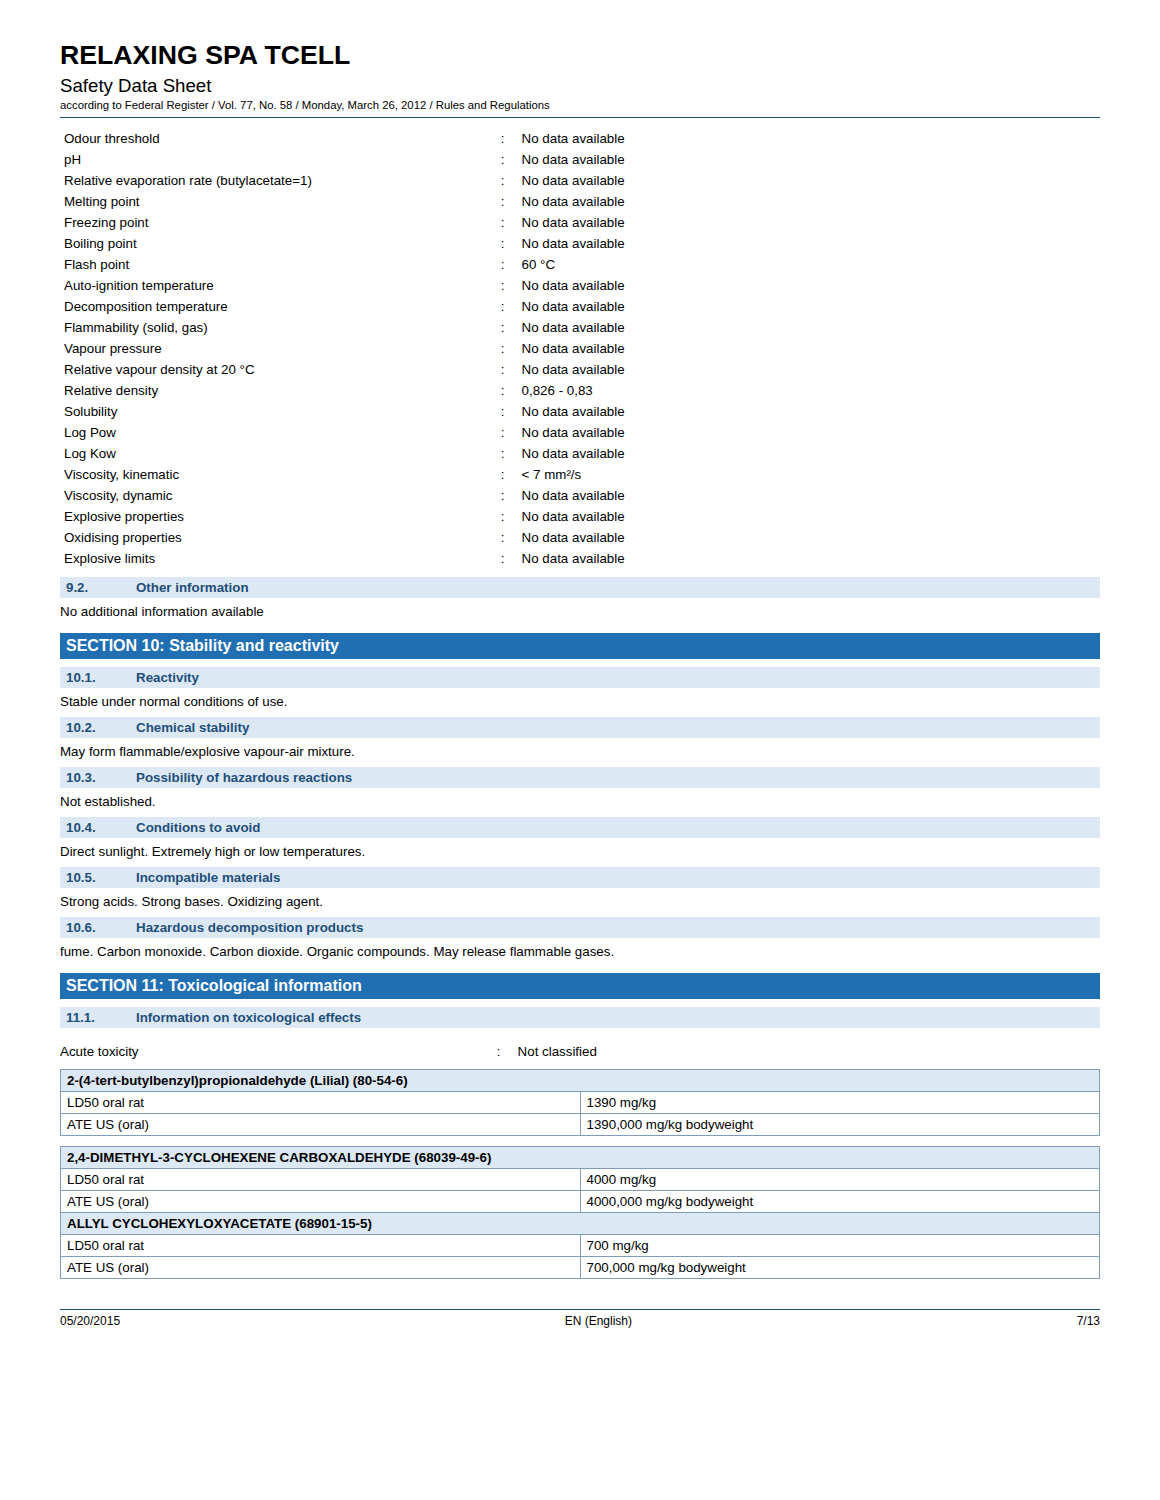RELAXING SPA TCELL
Safety Data Sheet
according to Federal Register / Vol. 77, No. 58 / Monday, March 26, 2012 / Rules and Regulations
| Odour threshold | : | No data available |
| pH | : | No data available |
| Relative evaporation rate (butylacetate=1) | : | No data available |
| Melting point | : | No data available |
| Freezing point | : | No data available |
| Boiling point | : | No data available |
| Flash point | : | 60 °C |
| Auto-ignition temperature | : | No data available |
| Decomposition temperature | : | No data available |
| Flammability (solid, gas) | : | No data available |
| Vapour pressure | : | No data available |
| Relative vapour density at 20 °C | : | No data available |
| Relative density | : | 0,826 - 0,83 |
| Solubility | : | No data available |
| Log Pow | : | No data available |
| Log Kow | : | No data available |
| Viscosity, kinematic | : | < 7 mm²/s |
| Viscosity, dynamic | : | No data available |
| Explosive properties | : | No data available |
| Oxidising properties | : | No data available |
| Explosive limits | : | No data available |
9.2. Other information
No additional information available
SECTION 10: Stability and reactivity
10.1. Reactivity
Stable under normal conditions of use.
10.2. Chemical stability
May form flammable/explosive vapour-air mixture.
10.3. Possibility of hazardous reactions
Not established.
10.4. Conditions to avoid
Direct sunlight. Extremely high or low temperatures.
10.5. Incompatible materials
Strong acids. Strong bases. Oxidizing agent.
10.6. Hazardous decomposition products
fume. Carbon monoxide. Carbon dioxide. Organic compounds. May release flammable gases.
SECTION 11: Toxicological information
11.1. Information on toxicological effects
Acute toxicity: Not classified
| 2-(4-tert-butylbenzyl)propionaldehyde (Lilial) (80-54-6) |
| --- |
| LD50 oral rat | 1390 mg/kg |
| ATE US (oral) | 1390,000 mg/kg bodyweight |
| 2,4-DIMETHYL-3-CYCLOHEXENE CARBOXALDEHYDE (68039-49-6) |
| --- |
| LD50 oral rat | 4000 mg/kg |
| ATE US (oral) | 4000,000 mg/kg bodyweight |
| ALLYL CYCLOHEXYLOXYACETATE (68901-15-5) |
| LD50 oral rat | 700 mg/kg |
| ATE US (oral) | 700,000 mg/kg bodyweight |
05/20/2015 EN (English) 7/13